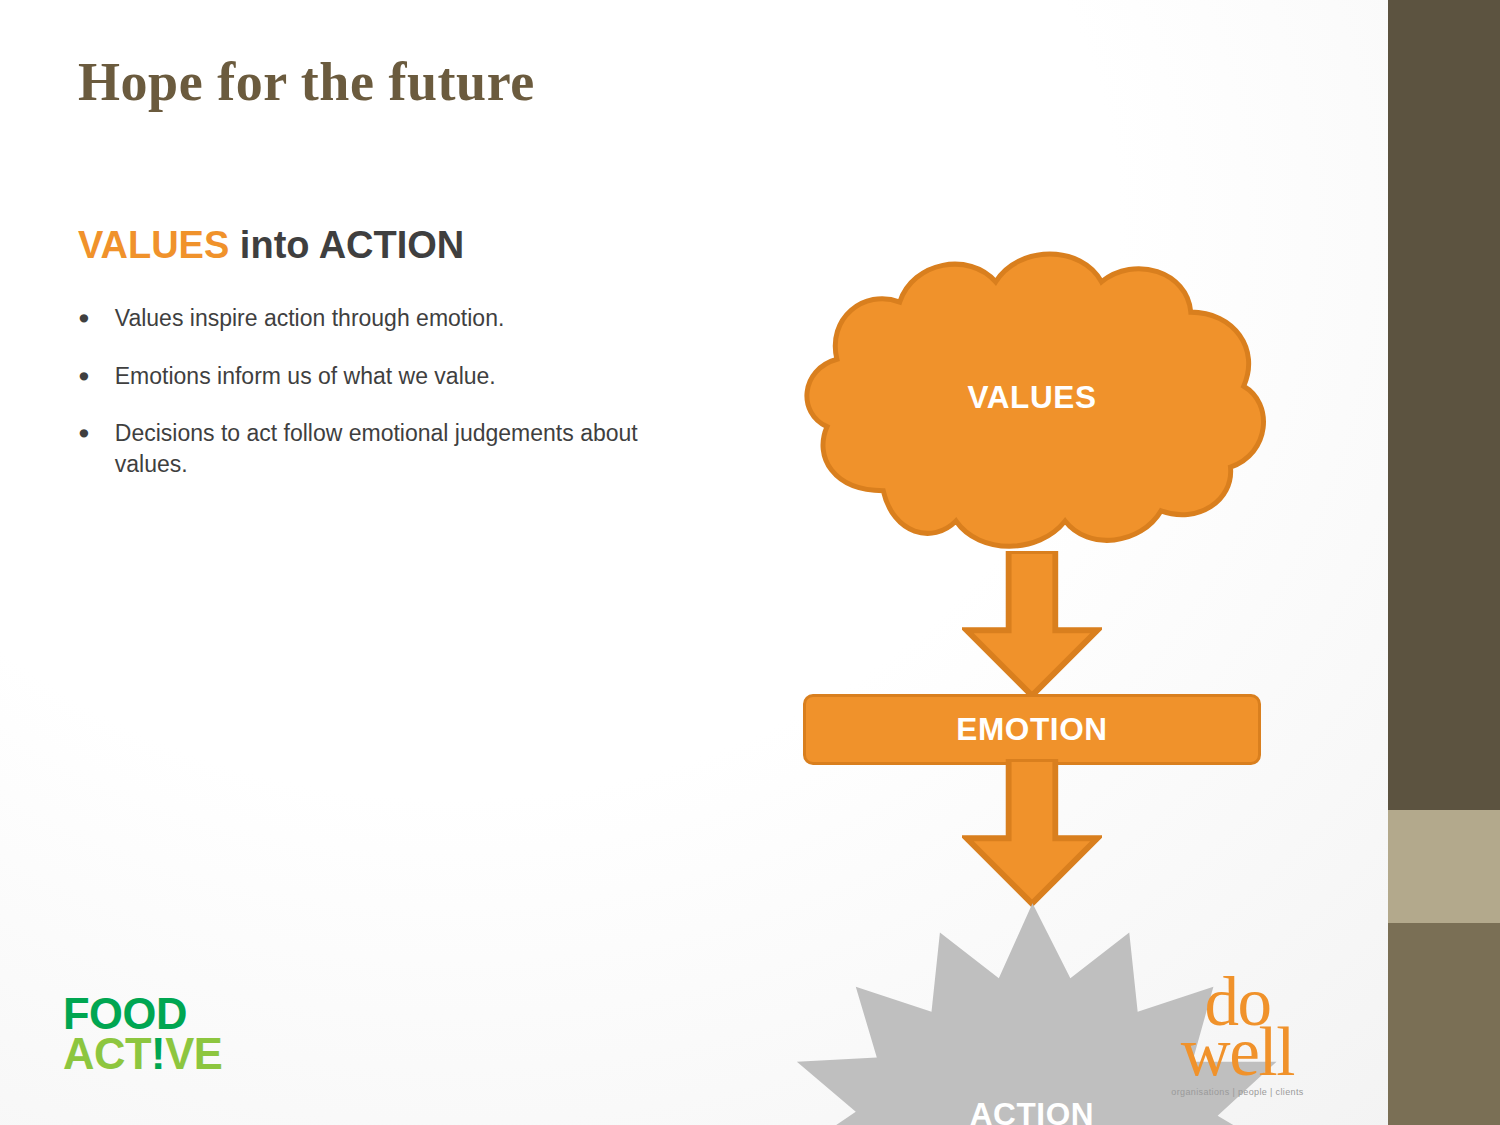Hope for the future
VALUES into ACTION
Values inspire action through emotion.
Emotions inform us of what we value.
Decisions to act follow emotional judgements about values.
VALUES
EMOTION
ACTION
FOOD ACT!VE
do well organisations | people | clients